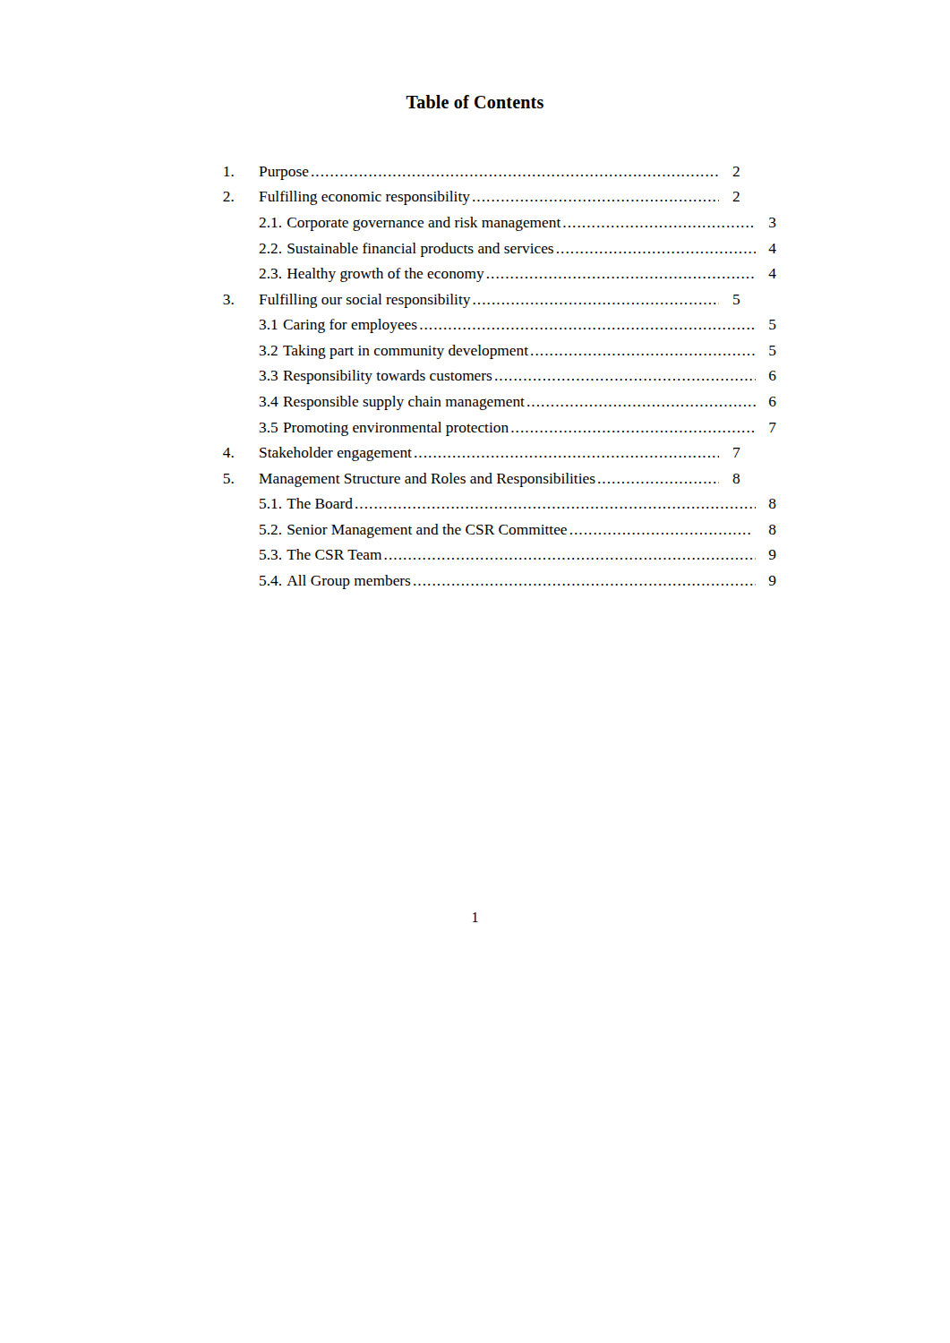Table of Contents
1. Purpose .................................................................................................. 2
2. Fulfilling economic responsibility .............................................................. 2
2.1. Corporate governance and risk management ........................................ 3
2.2. Sustainable financial products and services .......................................... 4
2.3. Healthy growth of the economy ........................................................... 4
3. Fulfilling our social responsibility ............................................................. 5
3.1 Caring for employees ............................................................................. 5
3.2 Taking part in community development .................................................. 5
3.3 Responsibility towards customers .......................................................... 6
3.4 Responsible supply chain management ................................................... 6
3.5 Promoting environmental protection ...................................................... 7
4. Stakeholder engagement .............................................................................. 7
5. Management Structure and Roles and Responsibilities ................................ 8
5.1. The Board ........................................................................................... 8
5.2. Senior Management and the CSR Committee ...................................... 8
5.3. The CSR Team ...................................................................................... 9
5.4. All Group members ........................................................................... 9
1